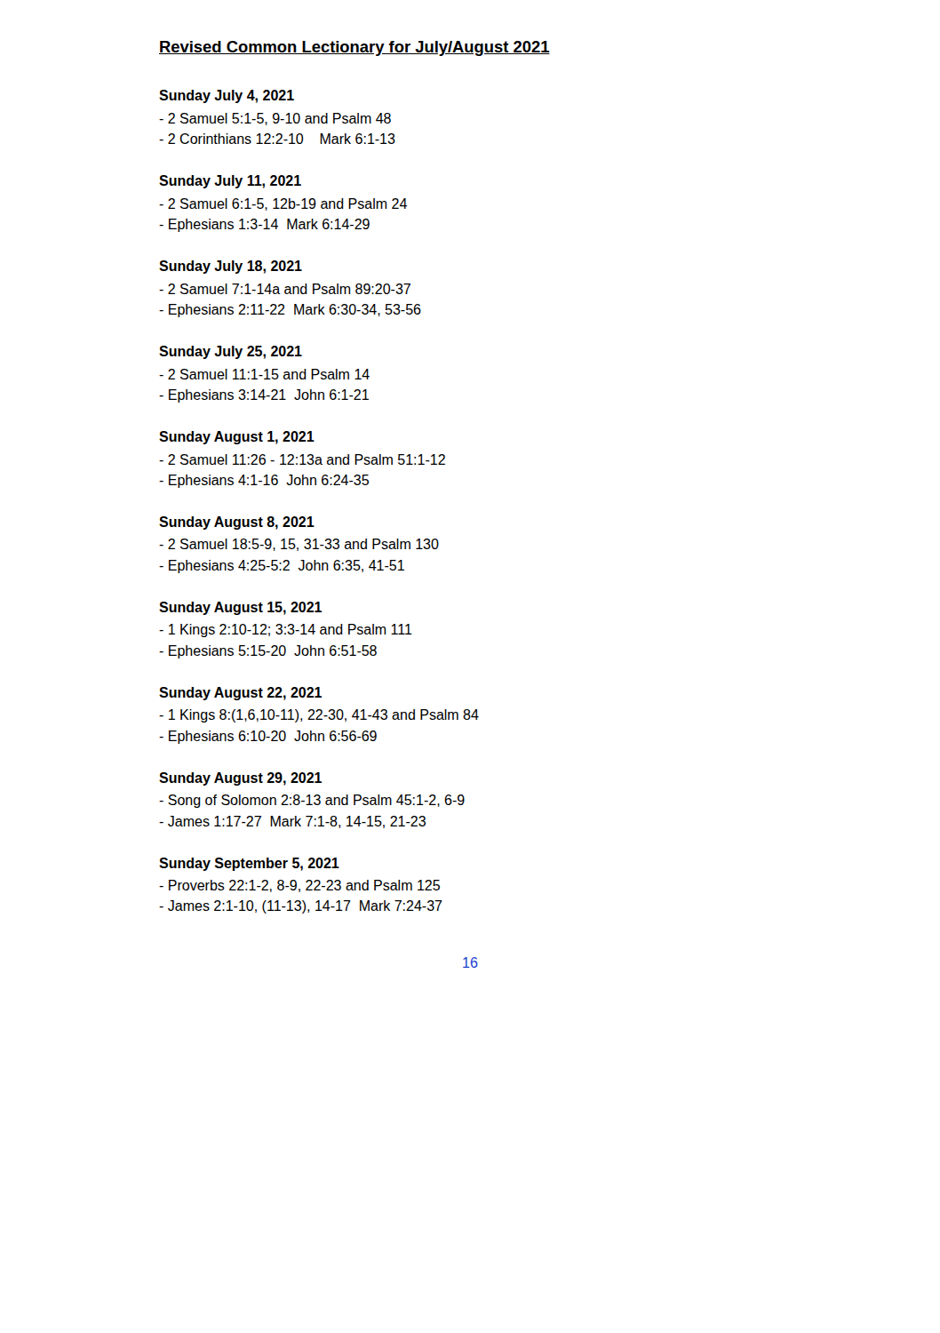Revised Common Lectionary for July/August 2021
Sunday July 4, 2021
- 2 Samuel 5:1-5, 9-10 and Psalm 48
- 2 Corinthians 12:2-10 Mark 6:1-13
Sunday July 11, 2021
- 2 Samuel 6:1-5, 12b-19 and Psalm 24
- Ephesians 1:3-14 Mark 6:14-29
Sunday July 18, 2021
- 2 Samuel 7:1-14a and Psalm 89:20-37
- Ephesians 2:11-22 Mark 6:30-34, 53-56
Sunday July 25, 2021
- 2 Samuel 11:1-15 and Psalm 14
- Ephesians 3:14-21 John 6:1-21
Sunday August 1, 2021
- 2 Samuel 11:26 - 12:13a and Psalm 51:1-12
- Ephesians 4:1-16 John 6:24-35
Sunday August 8, 2021
- 2 Samuel 18:5-9, 15, 31-33 and Psalm 130
- Ephesians 4:25-5:2 John 6:35, 41-51
Sunday August 15, 2021
- 1 Kings 2:10-12; 3:3-14 and Psalm 111
- Ephesians 5:15-20 John 6:51-58
Sunday August 22, 2021
- 1 Kings 8:(1,6,10-11), 22-30, 41-43 and Psalm 84
- Ephesians 6:10-20 John 6:56-69
Sunday August 29, 2021
- Song of Solomon 2:8-13 and Psalm 45:1-2, 6-9
- James 1:17-27 Mark 7:1-8, 14-15, 21-23
Sunday September 5, 2021
- Proverbs 22:1-2, 8-9, 22-23 and Psalm 125
- James 2:1-10, (11-13), 14-17 Mark 7:24-37
16